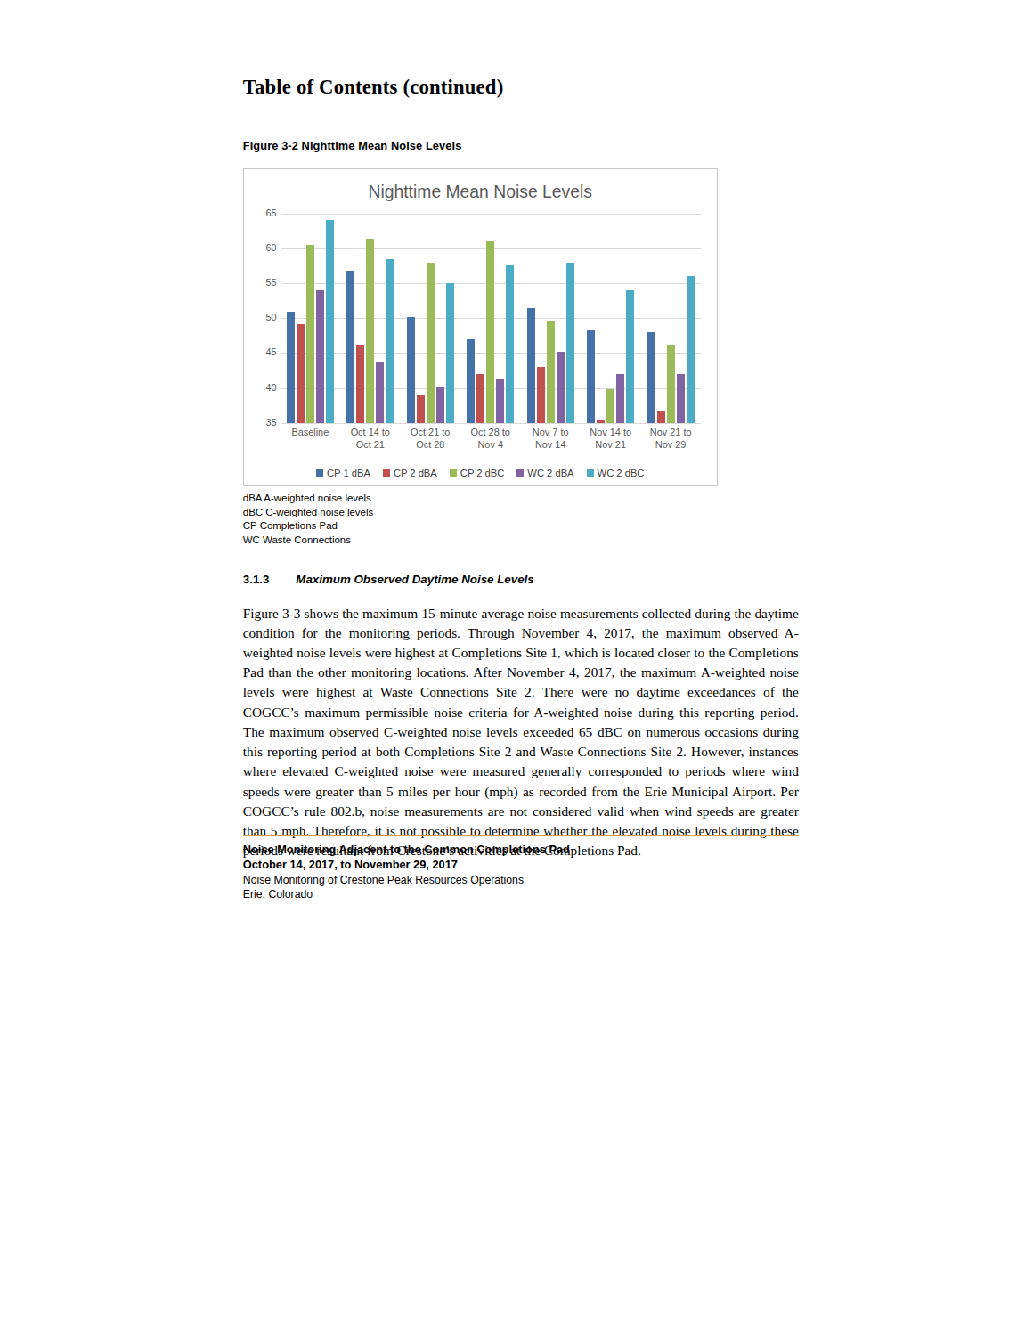Table of Contents (continued)
Figure 3-2 Nighttime Mean Noise Levels
Nighttime Mean Noise Levels
65
60
55
50
45
40
35
Baseline
Oct 14 to
Oct 21
Oct 21 to
Oct 28
Oct 28 to
Nov 4
Nov 7 to
Nov 14
Nov 14 to
Nov 21
Nov 21 to
Nov 29
CP 1 dBA CP 2 dBA CP 2 dBC WC 2 dBA WC 2 dBC
dBA A-weighted noise levels
dBC C-weighted noise levels
CP Completions Pad
WC Waste Connections
3.1.3 Maximum Observed Daytime Noise Levels
Figure 3-3 shows the maximum 15-minute average noise measurements collected during the daytime condition for the monitoring periods. Through November 4, 2017, the maximum observed A-weighted noise levels were highest at Completions Site 1, which is located closer to the Completions Pad than the other monitoring locations. After November 4, 2017, the maximum A-weighted noise levels were highest at Waste Connections Site 2. There were no daytime exceedances of the COGCC’s maximum permissible noise criteria for A-weighted noise during this reporting period. The maximum observed C-weighted noise levels exceeded 65 dBC on numerous occasions during this reporting period at both Completions Site 2 and Waste Connections Site 2. However, instances where elevated C-weighted noise were measured generally corresponded to periods where wind speeds were greater than 5 miles per hour (mph) as recorded from the Erie Municipal Airport. Per COGCC’s rule 802.b, noise measurements are not considered valid when wind speeds are greater than 5 mph. Therefore, it is not possible to determine whether the elevated noise levels during these periods were resultant from Crestone’s activities at the Completions Pad.
Noise Monitoring Adjacent to the Common Completions Pad
October 14, 2017, to November 29, 2017
Noise Monitoring of Crestone Peak Resources Operations
Erie, Colorado